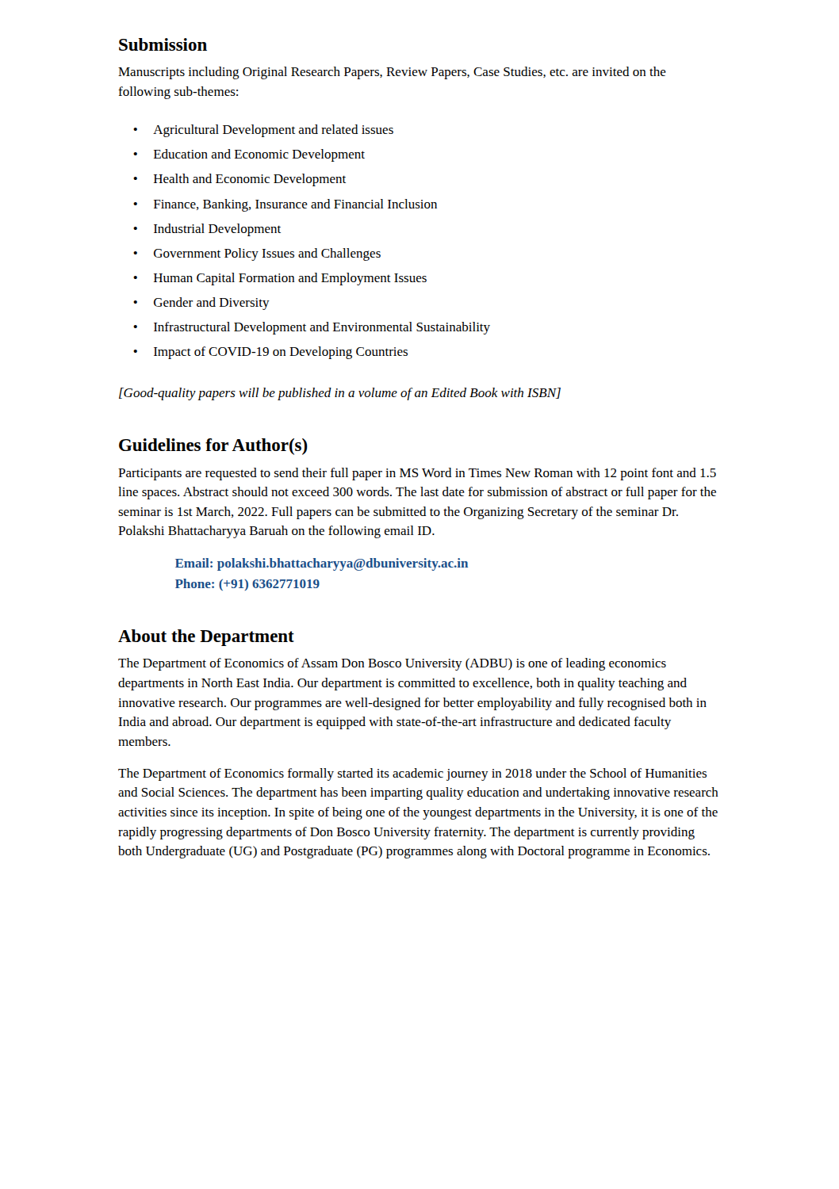Submission
Manuscripts including Original Research Papers, Review Papers, Case Studies, etc. are invited on the following sub-themes:
Agricultural Development and related issues
Education and Economic Development
Health and Economic Development
Finance, Banking, Insurance and Financial Inclusion
Industrial Development
Government Policy Issues and Challenges
Human Capital Formation and Employment Issues
Gender and Diversity
Infrastructural Development and Environmental Sustainability
Impact of COVID-19 on Developing Countries
[Good-quality papers will be published in a volume of an Edited Book with ISBN]
Guidelines for Author(s)
Participants are requested to send their full paper in MS Word in Times New Roman with 12 point font and 1.5 line spaces. Abstract should not exceed 300 words. The last date for submission of abstract or full paper for the seminar is 1st March, 2022. Full papers can be submitted to the Organizing Secretary of the seminar Dr. Polakshi Bhattacharyya Baruah on the following email ID.
Email: polakshi.bhattacharyya@dbuniversity.ac.in
Phone: (+91) 6362771019
About the Department
The Department of Economics of Assam Don Bosco University (ADBU) is one of leading economics departments in North East India. Our department is committed to excellence, both in quality teaching and innovative research. Our programmes are well-designed for better employability and fully recognised both in India and abroad. Our department is equipped with state-of-the-art infrastructure and dedicated faculty members.
The Department of Economics formally started its academic journey in 2018 under the School of Humanities and Social Sciences. The department has been imparting quality education and undertaking innovative research activities since its inception. In spite of being one of the youngest departments in the University, it is one of the rapidly progressing departments of Don Bosco University fraternity. The department is currently providing both Undergraduate (UG) and Postgraduate (PG) programmes along with Doctoral programme in Economics.